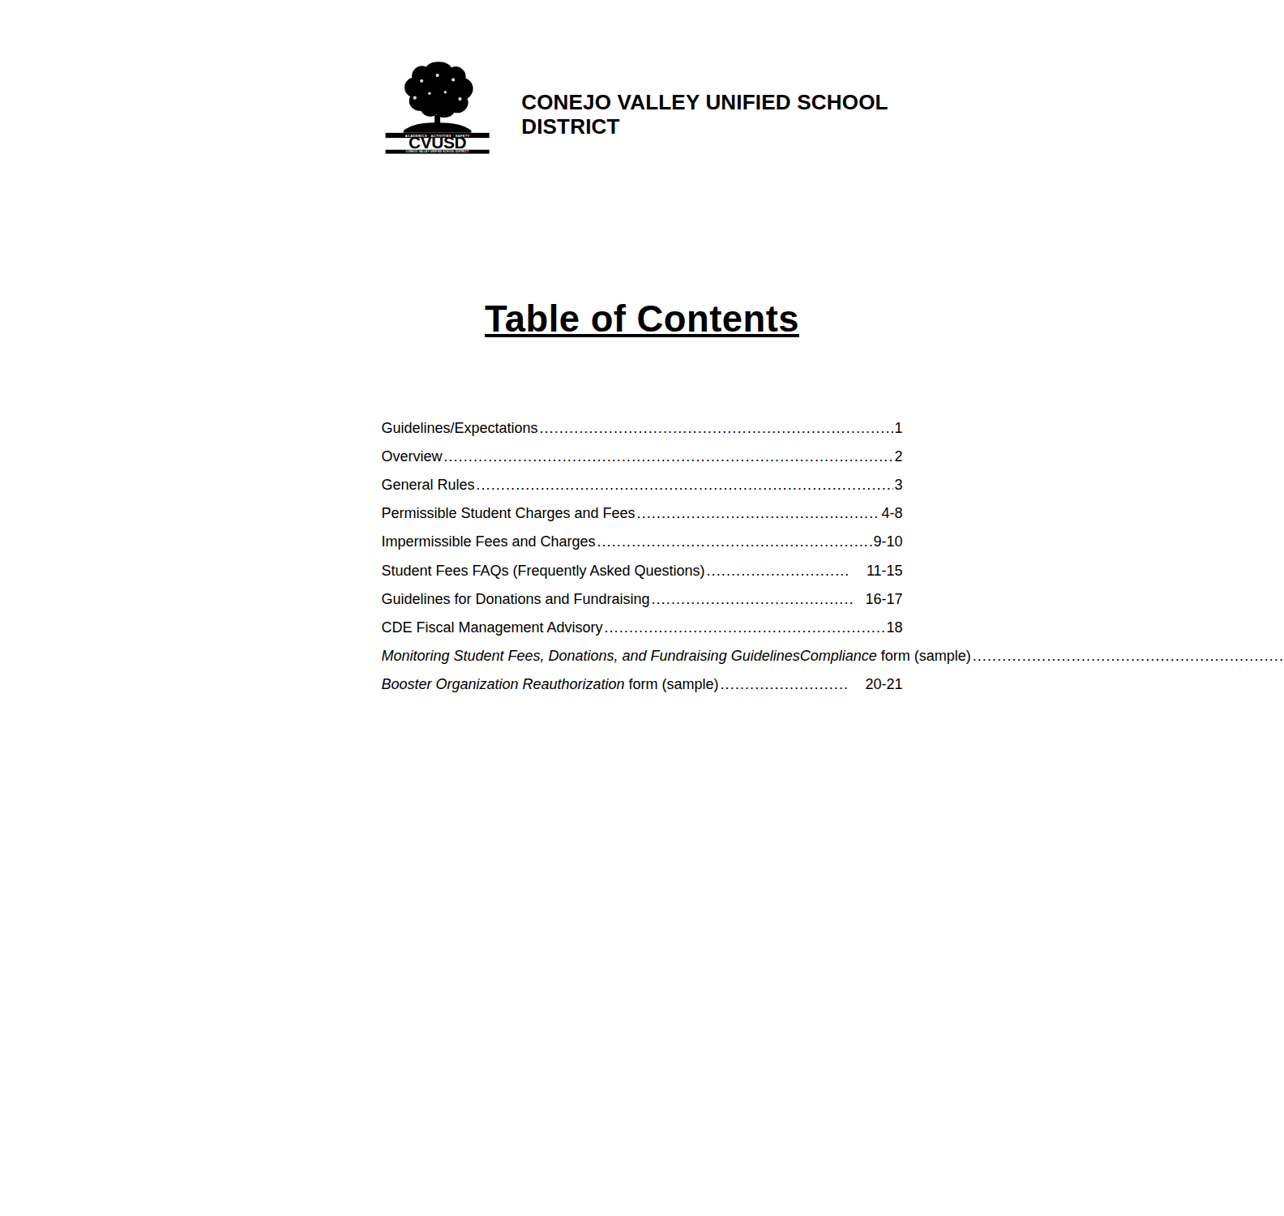ACADEMICS · ACTIVITIES · SAFETY CVUSD CONEJO VALLEY UNIFIED SCHOOL DISTRICT
CONEJO VALLEY UNIFIED SCHOOL DISTRICT
Table of Contents
Guidelines/Expectations ................................................................................ 1
Overview ..................................................................................................... 2
General Rules ......................................................................................... 3
Permissible Student Charges and Fees .................................................. 4-8
Impermissible Fees and Charges ......................................................... 9-10
Student Fees FAQs (Frequently Asked Questions) ............................. 11-15
Guidelines for Donations and Fundraising ......................................... 16-17
CDE Fiscal Management Advisory ......................................................... 18
Monitoring Student Fees, Donations, and Fundraising Guidelines Compliance form (sample) ....................................................................... 19
Booster Organization Reauthorization form (sample) .......................... 20-21